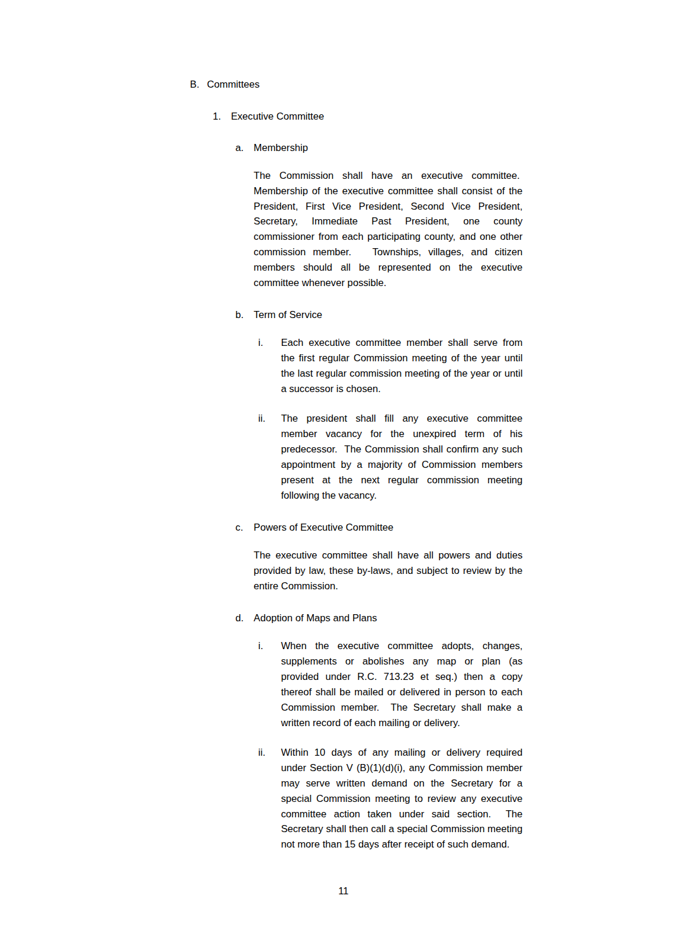B.
Committees
1.
Executive Committee
a.
Membership
The Commission shall have an executive committee. Membership of the executive committee shall consist of the President, First Vice President, Second Vice President, Secretary, Immediate Past President, one county commissioner from each participating county, and one other commission member. Townships, villages, and citizen members should all be represented on the executive committee whenever possible.
b.
Term of Service
i.
Each executive committee member shall serve from the first regular Commission meeting of the year until the last regular commission meeting of the year or until a successor is chosen.
ii.
The president shall fill any executive committee member vacancy for the unexpired term of his predecessor. The Commission shall confirm any such appointment by a majority of Commission members present at the next regular commission meeting following the vacancy.
c.
Powers of Executive Committee
The executive committee shall have all powers and duties provided by law, these by-laws, and subject to review by the entire Commission.
d.
Adoption of Maps and Plans
i.
When the executive committee adopts, changes, supplements or abolishes any map or plan (as provided under R.C. 713.23 et seq.) then a copy thereof shall be mailed or delivered in person to each Commission member. The Secretary shall make a written record of each mailing or delivery.
ii.
Within 10 days of any mailing or delivery required under Section V (B)(1)(d)(i), any Commission member may serve written demand on the Secretary for a special Commission meeting to review any executive committee action taken under said section. The Secretary shall then call a special Commission meeting not more than 15 days after receipt of such demand.
11